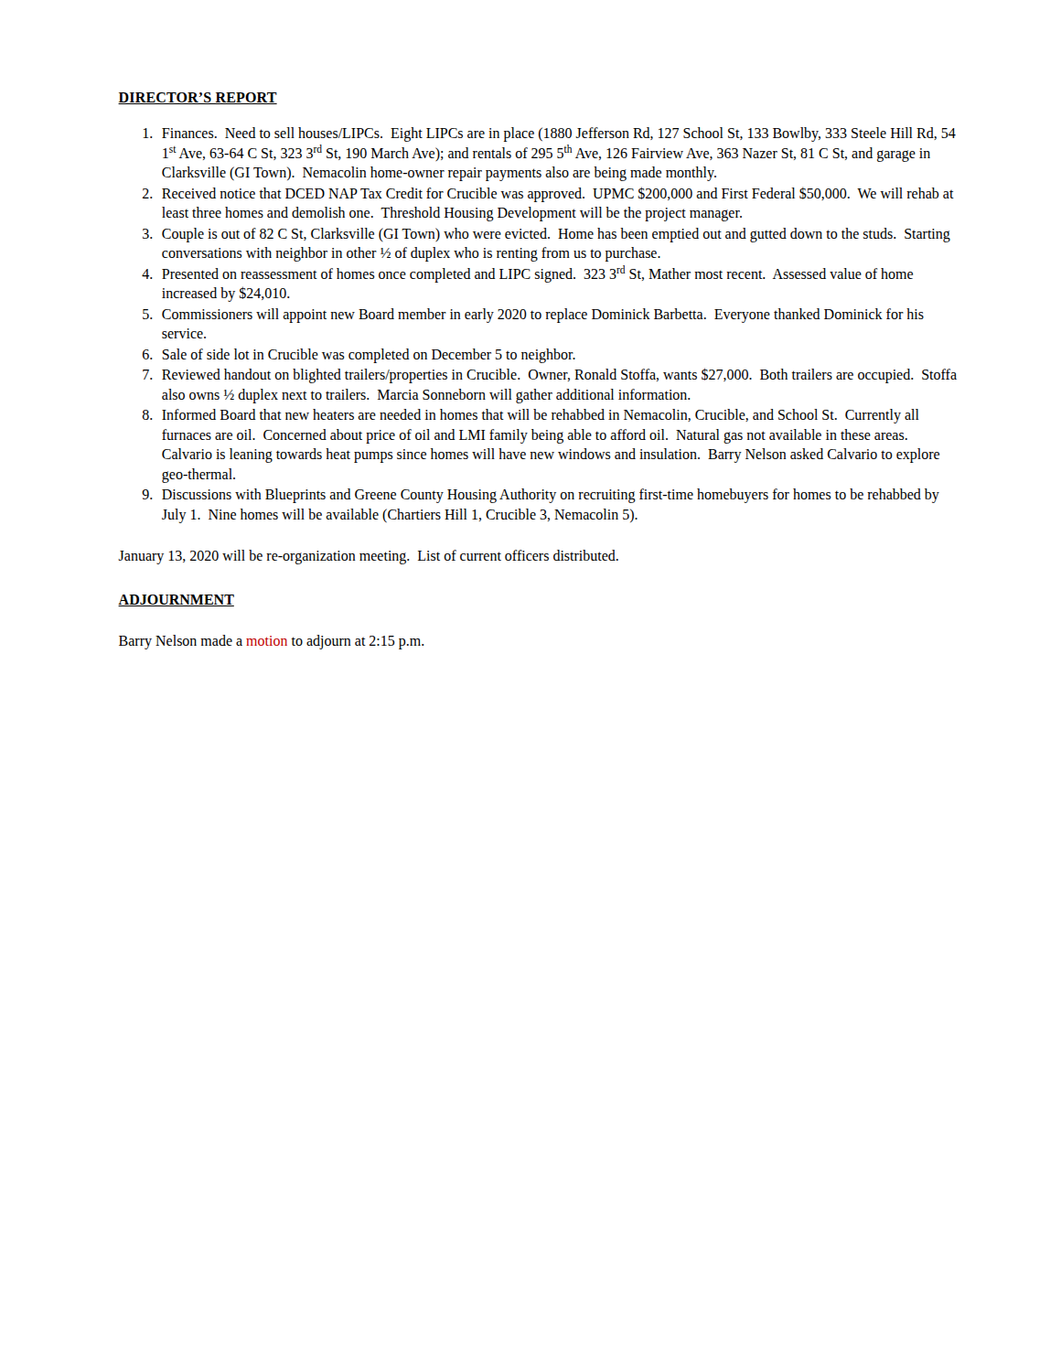DIRECTOR’S REPORT
Finances. Need to sell houses/LIPCs. Eight LIPCs are in place (1880 Jefferson Rd, 127 School St, 133 Bowlby, 333 Steele Hill Rd, 54 1st Ave, 63-64 C St, 323 3rd St, 190 March Ave); and rentals of 295 5th Ave, 126 Fairview Ave, 363 Nazer St, 81 C St, and garage in Clarksville (GI Town). Nemacolin home-owner repair payments also are being made monthly.
Received notice that DCED NAP Tax Credit for Crucible was approved. UPMC $200,000 and First Federal $50,000. We will rehab at least three homes and demolish one. Threshold Housing Development will be the project manager.
Couple is out of 82 C St, Clarksville (GI Town) who were evicted. Home has been emptied out and gutted down to the studs. Starting conversations with neighbor in other ½ of duplex who is renting from us to purchase.
Presented on reassessment of homes once completed and LIPC signed. 323 3rd St, Mather most recent. Assessed value of home increased by $24,010.
Commissioners will appoint new Board member in early 2020 to replace Dominick Barbetta. Everyone thanked Dominick for his service.
Sale of side lot in Crucible was completed on December 5 to neighbor.
Reviewed handout on blighted trailers/properties in Crucible. Owner, Ronald Stoffa, wants $27,000. Both trailers are occupied. Stoffa also owns ½ duplex next to trailers. Marcia Sonneborn will gather additional information.
Informed Board that new heaters are needed in homes that will be rehabbed in Nemacolin, Crucible, and School St. Currently all furnaces are oil. Concerned about price of oil and LMI family being able to afford oil. Natural gas not available in these areas. Calvario is leaning towards heat pumps since homes will have new windows and insulation. Barry Nelson asked Calvario to explore geo-thermal.
Discussions with Blueprints and Greene County Housing Authority on recruiting first-time homebuyers for homes to be rehabbed by July 1. Nine homes will be available (Chartiers Hill 1, Crucible 3, Nemacolin 5).
January 13, 2020 will be re-organization meeting. List of current officers distributed.
ADJOURNMENT
Barry Nelson made a motion to adjourn at 2:15 p.m.